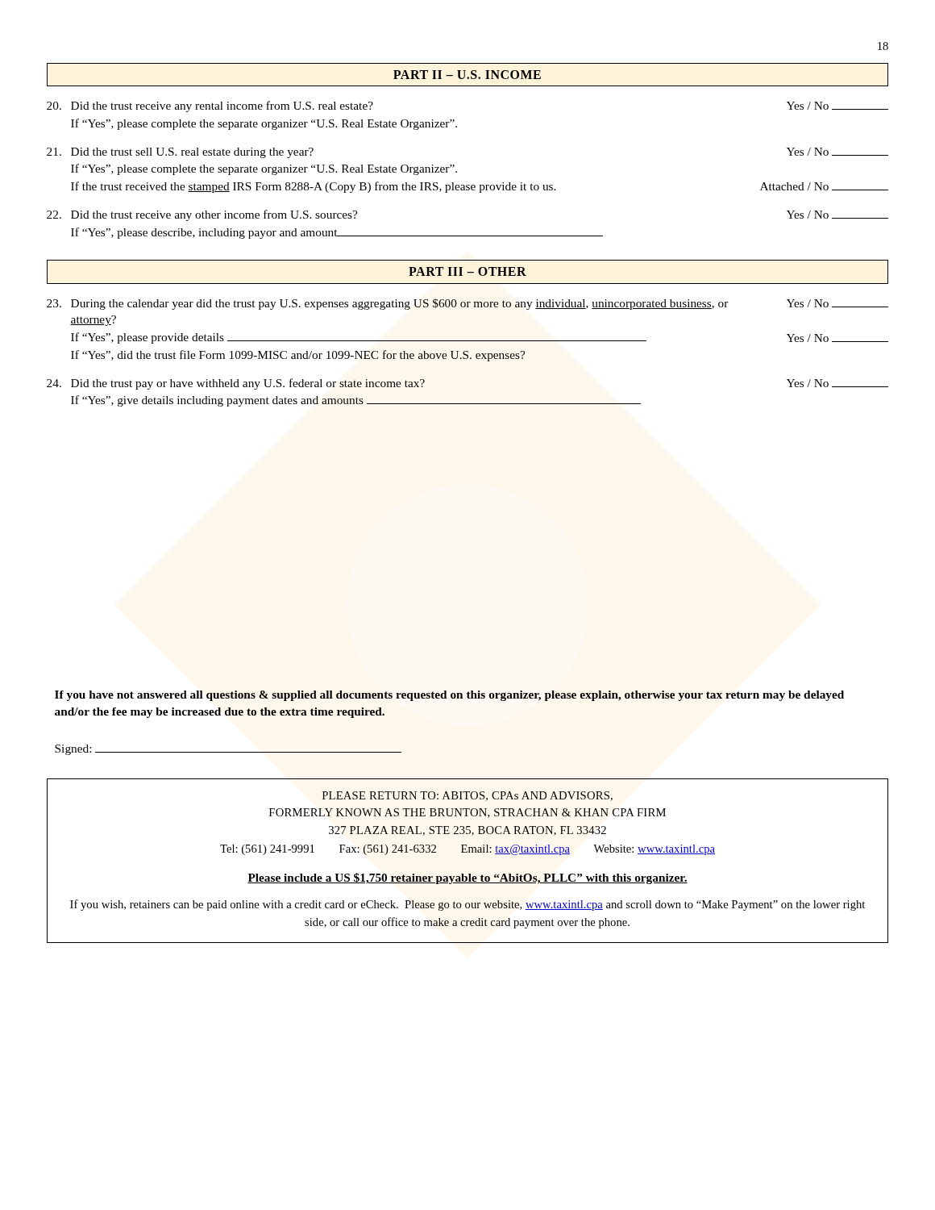18
PART II – U.S. INCOME
| 20. | Did the trust receive any rental income from U.S. real estate? If “Yes”, please complete the separate organizer “U.S. Real Estate Organizer”. | Yes / No |
| 21. | Did the trust sell U.S. real estate during the year? If “Yes”, please complete the separate organizer “U.S. Real Estate Organizer”. If the trust received the stamped IRS Form 8288-A (Copy B) from the IRS, please provide it to us. | Yes / No Attached / No |
| 22. | Did the trust receive any other income from U.S. sources? If “Yes”, please describe, including payor and amount | Yes / No |
PART III – OTHER
| 23. | During the calendar year did the trust pay U.S. expenses aggregating US $600 or more to any individual , unincorporated business , or attorney ? If “Yes”, please provide details If “Yes”, did the trust file Form 1099-MISC and/or 1099-NEC for the above U.S. expenses? | Yes / No Yes / No |
| 24. | Did the trust pay or have withheld any U.S. federal or state income tax? If “Yes”, give details including payment dates and amounts | Yes / No |
If you have not answered all questions & supplied all documents requested on this organizer, please explain, otherwise your tax return may be delayed and/or the fee may be increased due to the extra time required.
Signed:
PLEASE RETURN TO: ABITOS, CPAs AND ADVISORS,
FORMERLY KNOWN AS THE BRUNTON, STRACHAN & KHAN CPA FIRM
327 PLAZA REAL, STE 235, BOCA RATON, FL 33432
Tel: (561) 241-9991 Fax: (561) 241-6332 Email: tax@taxintl.cpa Website: www.taxintl.cpa
Please include a US $1,750 retainer payable to “AbitOs, PLLC” with this organizer.
If you wish, retainers can be paid online with a credit card or eCheck. Please go to our website, www.taxintl.cpa and scroll down to “Make Payment” on the lower right side, or call our office to make a credit card payment over the phone.